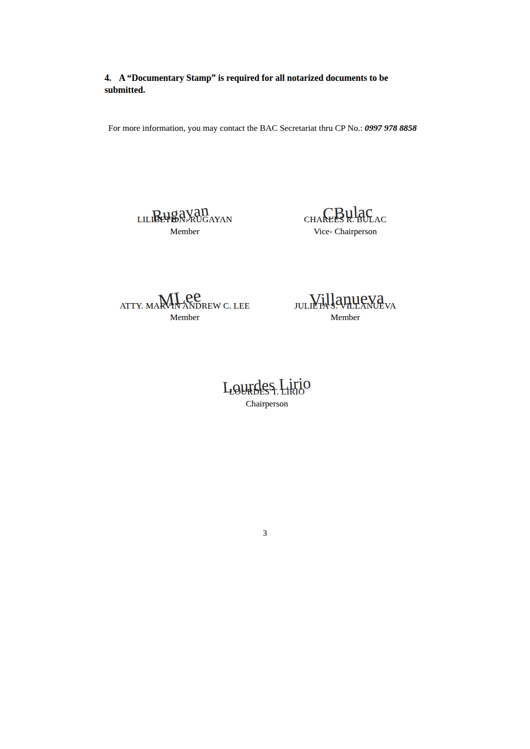4. A “Documentary Stamp” is required for all notarized documents to be submitted.
For more information, you may contact the BAC Secretariat thru CP No.: 0997 978 8858
| Rugayan LILIBETH N. RUGAYAN Member | CBulac CHARLES R. BULAC Vice- Chairperson |
| MLee ATTY. MARVIN ANDREW C. LEE Member | Villanueva JULIETA S. VILLANUEVA Member |
Lourdes Lirio
LOURDES T. LIRIO
Chairperson
3